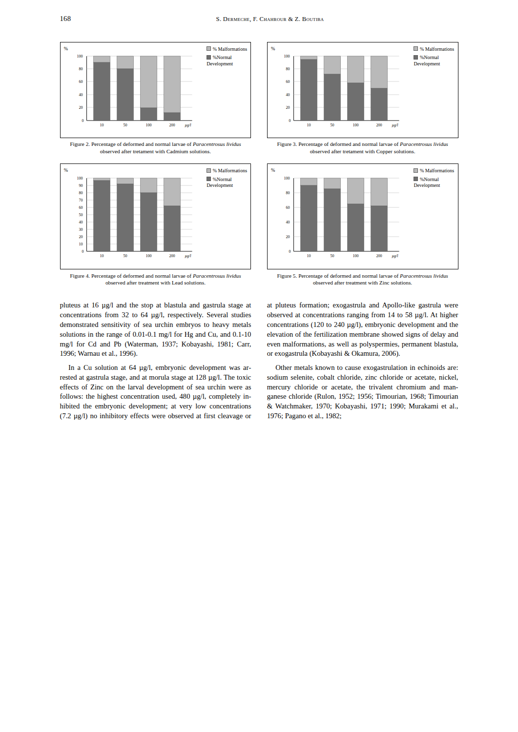168 S. Dermeche, F. Chahrour & Z. Boutiba
%
100 80 60 40 20 0 10 50 100 200 µg/l
% Malformations
%Normal
Development
Figure 2. Percentage of deformed and normal larvae of Paracentrosus lividus observed after tretament with Cadmium solutions.
%
100 80 60 40 20 0 10 50 100 200 µg/l
% Malformations
%Normal
Development
Figure 3. Percentage of deformed and normal larvae of Paracentrosus lividus observed after tretament with Copper solutions.
%
100 90 80 70 60 50 40 30 20 10 0 10 50 100 200 µg/l
% Malformations
%Normal
Development
Figure 4. Percentage of deformed and normal larvae of Paracentrosus lividus observed after treatment with Lead solutions.
%
100 80 60 40 20 0 10 50 100 200 µg/l
% Malformations
%Normal
Development
Figure 5. Percentage of deformed and normal larvae of Paracentrosus lividus observed after treatment with Zinc solutions.
pluteus at 16 µg/l and the stop at blastula and gastrula stage at concentrations from 32 to 64 µg/l, respectively. Several studies demonstrated sensitivity of sea urchin embryos to heavy metals solutions in the range of 0.01-0.1 mg/l for Hg and Cu, and 0.1-10 mg/l for Cd and Pb (Waterman, 1937; Kobayashi, 1981; Carr, 1996; Warnau et al., 1996).
In a Cu solution at 64 µg/l, embryonic development was arrested at gastrula stage, and at morula stage at 128 µg/l. The toxic effects of Zinc on the larval development of sea urchin were as follows: the highest concentration used, 480 µg/l, completely inhibited the embryonic development; at very low concentrations (7.2 µg/l) no inhibitory effects were observed at first cleavage or at pluteus formation; exogastrula and Apollo-like gastrula were observed at concentrations ranging from 14 to 58 µg/l. At higher concentrations (120 to 240 µg/l), embryonic development and the elevation of the fertilization membrane showed signs of delay and even malformations, as well as polyspermies, permanent blastula, or exogastrula (Kobayashi & Okamura, 2006).
Other metals known to cause exogastrulation in echinoids are: sodium selenite, cobalt chloride, zinc chloride or acetate, nickel, mercury chloride or acetate, the trivalent chromium and manganese chloride (Rulon, 1952; 1956; Timourian, 1968; Timourian & Watchmaker, 1970; Kobayashi, 1971; 1990; Murakami et al., 1976; Pagano et al., 1982;